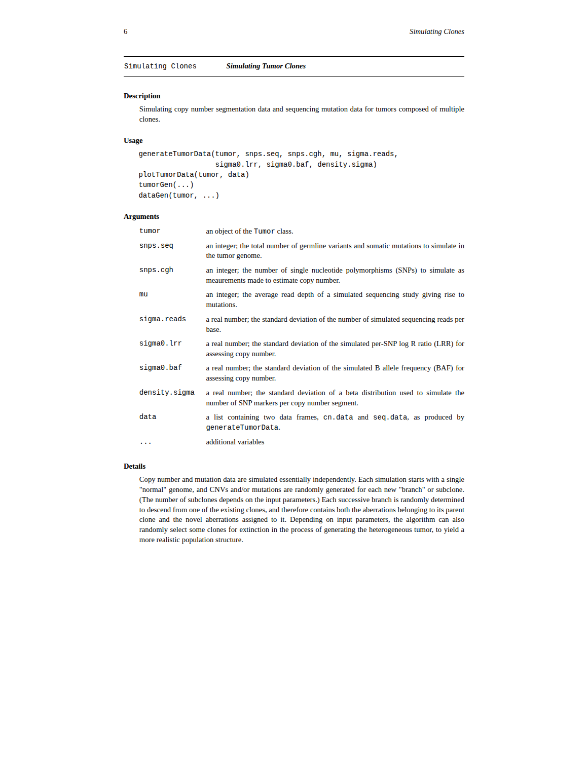6
Simulating Clones
| Simulating Clones | Simulating Tumor Clones |
Description
Simulating copy number segmentation data and sequencing mutation data for tumors composed of multiple clones.
Usage
generateTumorData(tumor, snps.seq, snps.cgh, mu, sigma.reads,
                  sigma0.lrr, sigma0.baf, density.sigma)
plotTumorData(tumor, data)
tumorGen(...)
dataGen(tumor, ...)
Arguments
| tumor | an object of the Tumor class. |
| snps.seq | an integer; the total number of germline variants and somatic mutations to simulate in the tumor genome. |
| snps.cgh | an integer; the number of single nucleotide polymorphisms (SNPs) to simulate as meaurements made to estimate copy number. |
| mu | an integer; the average read depth of a simulated sequencing study giving rise to mutations. |
| sigma.reads | a real number; the standard deviation of the number of simulated sequencing reads per base. |
| sigma0.lrr | a real number; the standard deviation of the simulated per-SNP log R ratio (LRR) for assessing copy number. |
| sigma0.baf | a real number; the standard deviation of the simulated B allele frequency (BAF) for assessing copy number. |
| density.sigma | a real number; the standard deviation of a beta distribution used to simulate the number of SNP markers per copy number segment. |
| data | a list containing two data frames, cn.data and seq.data , as produced by generateTumorData . |
| ... | additional variables |
Details
Copy number and mutation data are simulated essentially independently. Each simulation starts with a single "normal" genome, and CNVs and/or mutations are randomly generated for each new "branch" or subclone. (The number of subclones depends on the input parameters.) Each successive branch is randomly determined to descend from one of the existing clones, and therefore contains both the aberrations belonging to its parent clone and the novel aberrations assigned to it. Depending on input parameters, the algorithm can also randomly select some clones for extinction in the process of generating the heterogeneous tumor, to yield a more realistic population structure.